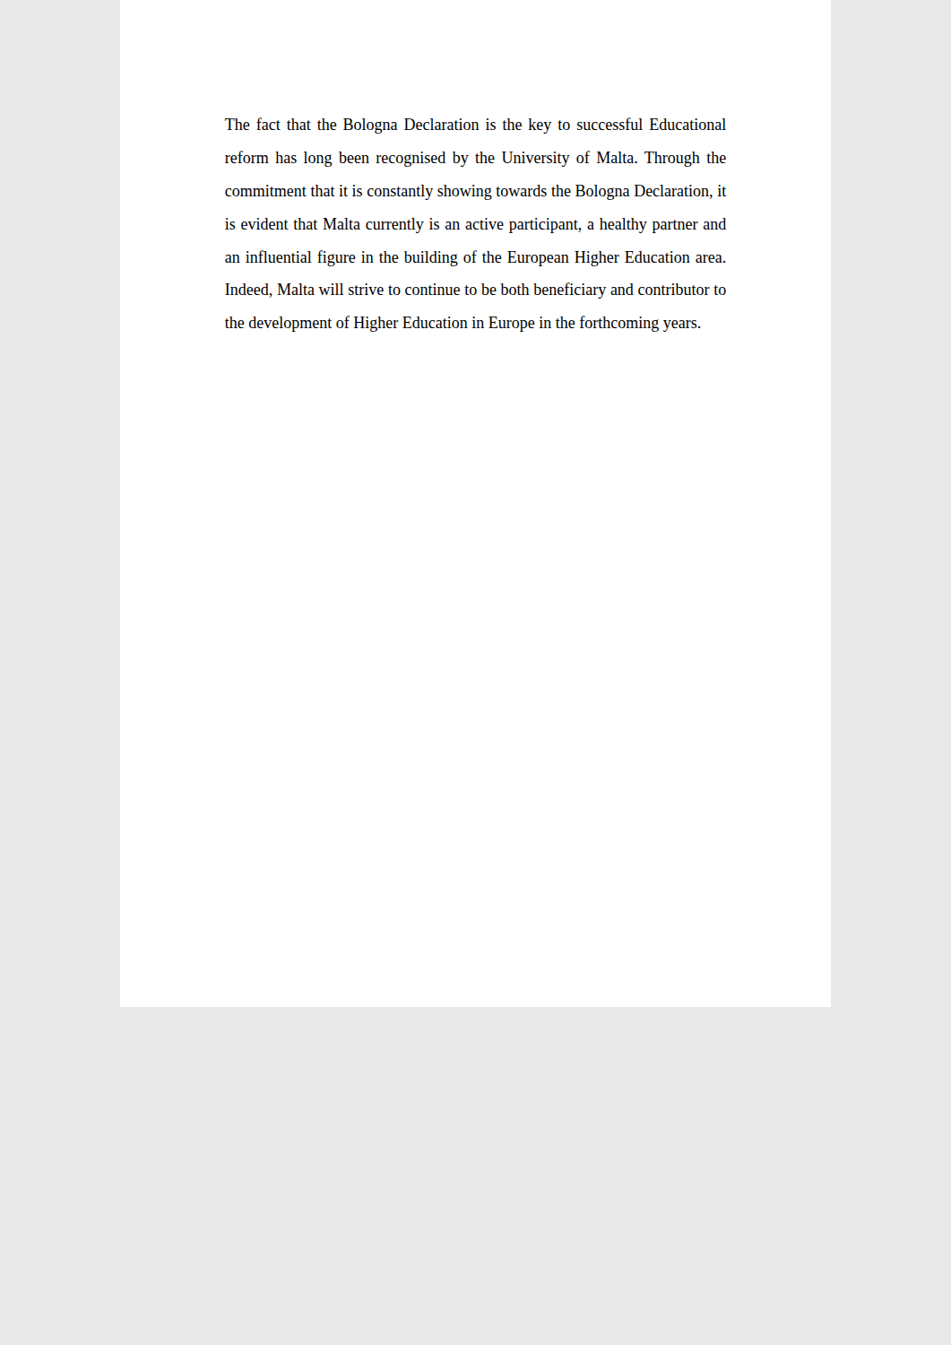The fact that the Bologna Declaration is the key to successful Educational reform has long been recognised by the University of Malta. Through the commitment that it is constantly showing towards the Bologna Declaration, it is evident that Malta currently is an active participant, a healthy partner and an influential figure in the building of the European Higher Education area. Indeed, Malta will strive to continue to be both beneficiary and contributor to the development of Higher Education in Europe in the forthcoming years.